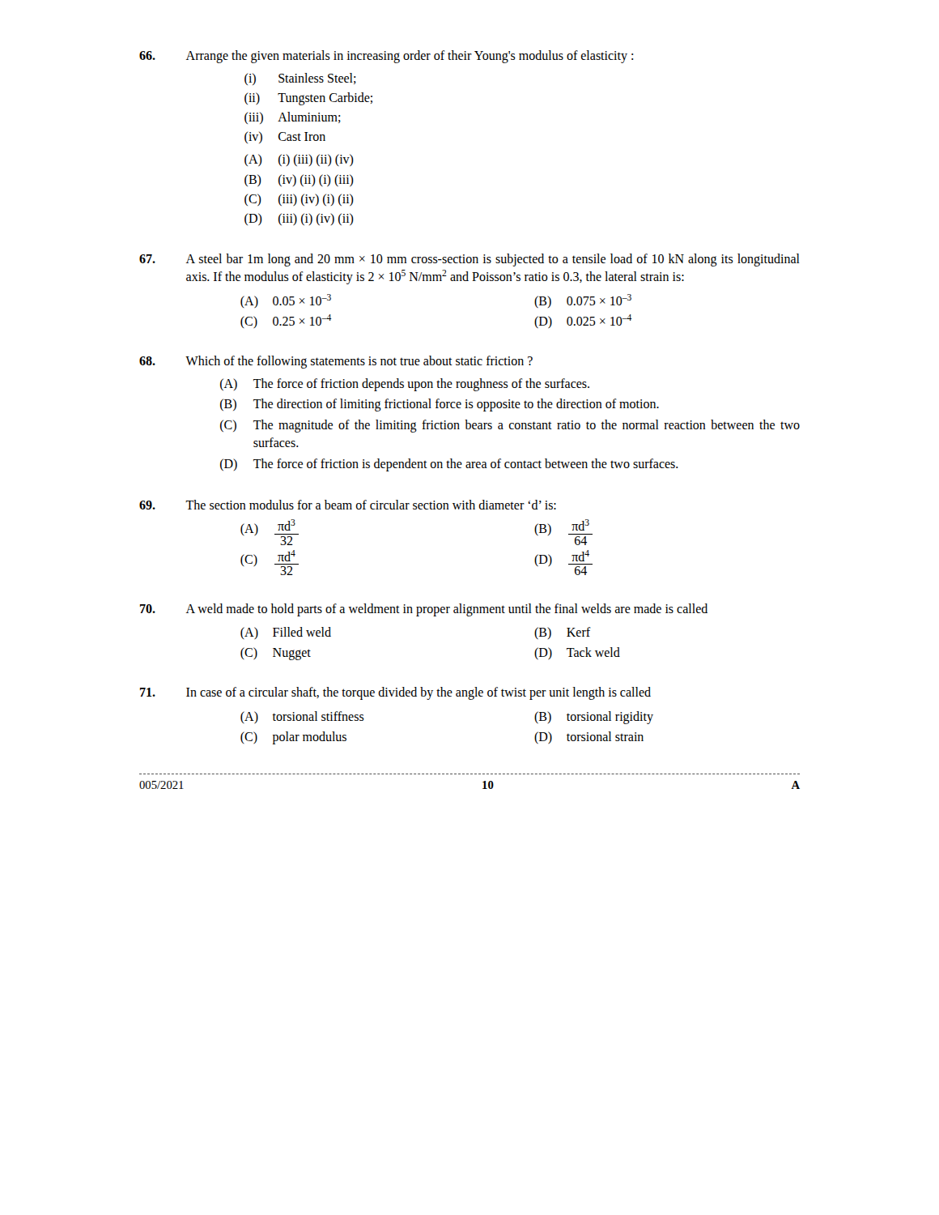66.
Arrange the given materials in increasing order of their Young's modulus of elasticity :
(i) Stainless Steel;
(ii) Tungsten Carbide;
(iii) Aluminium;
(iv) Cast Iron
(A)(i) (iii) (ii) (iv)
(B)(iv) (ii) (i) (iii)
(C)(iii) (iv) (i) (ii)
(D)(iii) (i) (iv) (ii)
67.
A steel bar 1m long and 20 mm × 10 mm cross-section is subjected to a tensile load of 10 kN along its longitudinal axis. If the modulus of elasticity is 2 × 105 N/mm2 and Poisson’s ratio is 0.3, the lateral strain is:
| (A) | 0.05 × 10 –3 | (B) | 0.075 × 10 –3 |
| (C) | 0.25 × 10 –4 | (D) | 0.025 × 10 –4 |
68.
Which of the following statements is not true about static friction ?
(A) The force of friction depends upon the roughness of the surfaces.
(B) The direction of limiting frictional force is opposite to the direction of motion.
(C) The magnitude of the limiting friction bears a constant ratio to the normal reaction between the two surfaces.
(D) The force of friction is dependent on the area of contact between the two surfaces.
69.
The section modulus for a beam of circular section with diameter ‘d’ is:
| (A) | πd 3 32 | (B) | πd 3 64 |
| (C) | πd 4 32 | (D) | πd 4 64 |
70.
A weld made to hold parts of a weldment in proper alignment until the final welds are made is called
| (A) | Filled weld | (B) | Kerf |
| (C) | Nugget | (D) | Tack weld |
71.
In case of a circular shaft, the torque divided by the angle of twist per unit length is called
| (A) | torsional stiffness | (B) | torsional rigidity |
| (C) | polar modulus | (D) | torsional strain |
005/2021 10 A